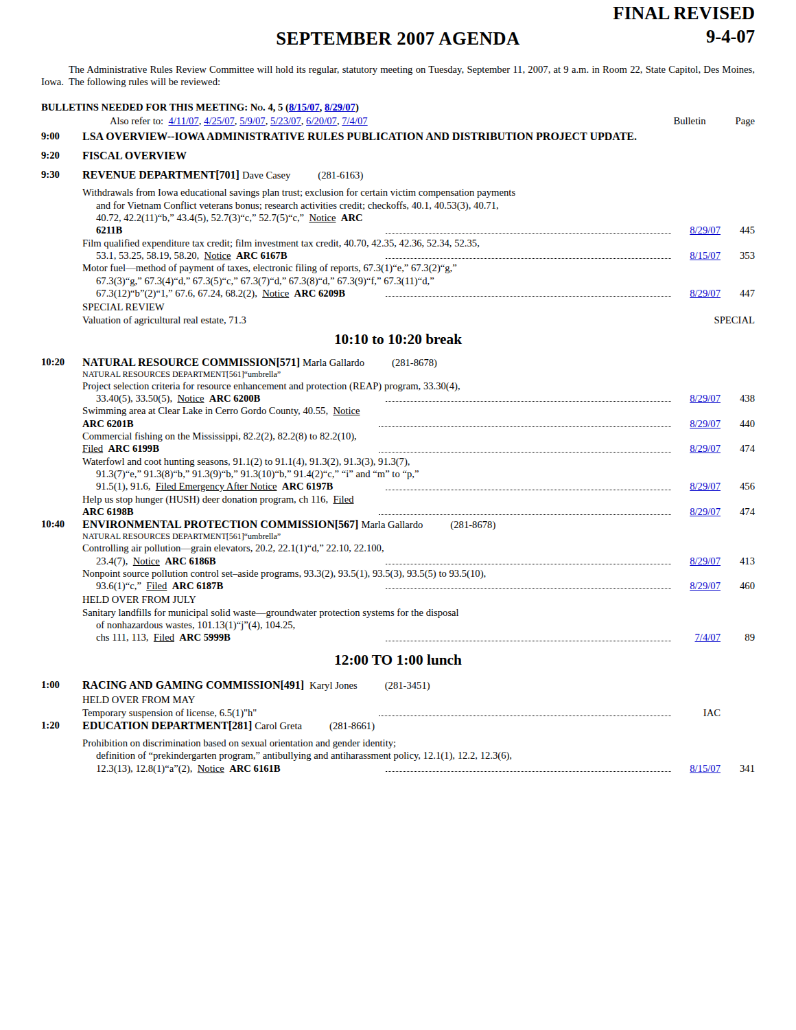SEPTEMBER 2007 AGENDA
FINAL REVISED
9-4-07
The Administrative Rules Review Committee will hold its regular, statutory meeting on Tuesday, September 11, 2007, at 9 a.m. in Room 22, State Capitol, Des Moines, Iowa. The following rules will be reviewed:
BULLETINS NEEDED FOR THIS MEETING: No. 4, 5 (8/15/07, 8/29/07)
Also refer to: 4/11/07, 4/25/07, 5/9/07, 5/23/07, 6/20/07, 7/4/07
Bulletin Page
| 9:00 | LSA OVERVIEW--IOWA ADMINISTRATIVE RULES PUBLICATION AND DISTRIBUTION PROJECT UPDATE. |
| 9:20 | FISCAL OVERVIEW |
| 9:30 | REVENUE DEPARTMENT[701] Dave Casey (281-6163) |
| | Withdrawals from Iowa educational savings plan trust; exclusion for certain victim compensation payments and for Vietnam Conflict veterans bonus; research activities credit; checkoffs, 40.1, 40.53(3), 40.71, 40.72, 42.2(11)“b,” 43.4(5), 52.7(3)“c,” 52.7(5)“c,” Notice ARC 6211B 8/29/07 445 Film qualified expenditure tax credit; film investment tax credit, 40.70, 42.35, 42.36, 52.34, 52.35, 53.1, 53.25, 58.19, 58.20, Notice ARC 6167B 8/15/07 353 Motor fuel—method of payment of taxes, electronic filing of reports, 67.3(1)“e,” 67.3(2)“g,” 67.3(3)“g,” 67.3(4)“d,” 67.3(5)“c,” 67.3(7)“d,” 67.3(8)“d,” 67.3(9)“f,” 67.3(11)“d,” 67.3(12)“b”(2)“1,” 67.6, 67.24, 68.2(2), Notice ARC 6209B 8/29/07 447 SPECIAL REVIEW Valuation of agricultural real estate, 71.3 SPECIAL |
| 10:10 to 10:20 break |
| 10:20 | NATURAL RESOURCE COMMISSION[571] Marla Gallardo (281-8678) |
| | NATURAL RESOURCES DEPARTMENT[561]“umbrella” Project selection criteria for resource enhancement and protection (REAP) program, 33.30(4), 33.40(5), 33.50(5), Notice ARC 6200B 8/29/07 438 Swimming area at Clear Lake in Cerro Gordo County, 40.55, Notice ARC 6201B 8/29/07 440 Commercial fishing on the Mississippi, 82.2(2), 82.2(8) to 82.2(10), Filed ARC 6199B 8/29/07 474 Waterfowl and coot hunting seasons, 91.1(2) to 91.1(4), 91.3(2), 91.3(3), 91.3(7), 91.3(7)“e,” 91.3(8)“b,” 91.3(9)“b,” 91.3(10)“b,” 91.4(2)“c,” “i” and “m” to “p,” 91.5(1), 91.6, Filed Emergency After Notice ARC 6197B 8/29/07 456 Help us stop hunger (HUSH) deer donation program, ch 116, Filed ARC 6198B 8/29/07 474 |
| 10:40 | ENVIRONMENTAL PROTECTION COMMISSION[567] Marla Gallardo (281-8678) |
| | NATURAL RESOURCES DEPARTMENT[561]“umbrella” Controlling air pollution—grain elevators, 20.2, 22.1(1)“d,” 22.10, 22.100, 23.4(7), Notice ARC 6186B 8/29/07 413 Nonpoint source pollution control set–aside programs, 93.3(2), 93.5(1), 93.5(3), 93.5(5) to 93.5(10), 93.6(1)“c,” Filed ARC 6187B 8/29/07 460 HELD OVER FROM JULY Sanitary landfills for municipal solid waste—groundwater protection systems for the disposal of nonhazardous wastes, 101.13(1)“j”(4), 104.25, chs 111, 113, Filed ARC 5999B 7/4/07 89 |
| 12:00 TO 1:00 lunch |
| 1:00 | RACING AND GAMING COMMISSION[491] Karyl Jones (281-3451) HELD OVER FROM MAY Temporary suspension of license, 6.5(1)"h" IAC |
| 1:20 | EDUCATION DEPARTMENT[281] Carol Greta (281-8661) |
| | Prohibition on discrimination based on sexual orientation and gender identity; definition of “prekindergarten program,” antibullying and antiharassment policy, 12.1(1), 12.2, 12.3(6), 12.3(13), 12.8(1)“a”(2), Notice ARC 6161B 8/15/07 341 |